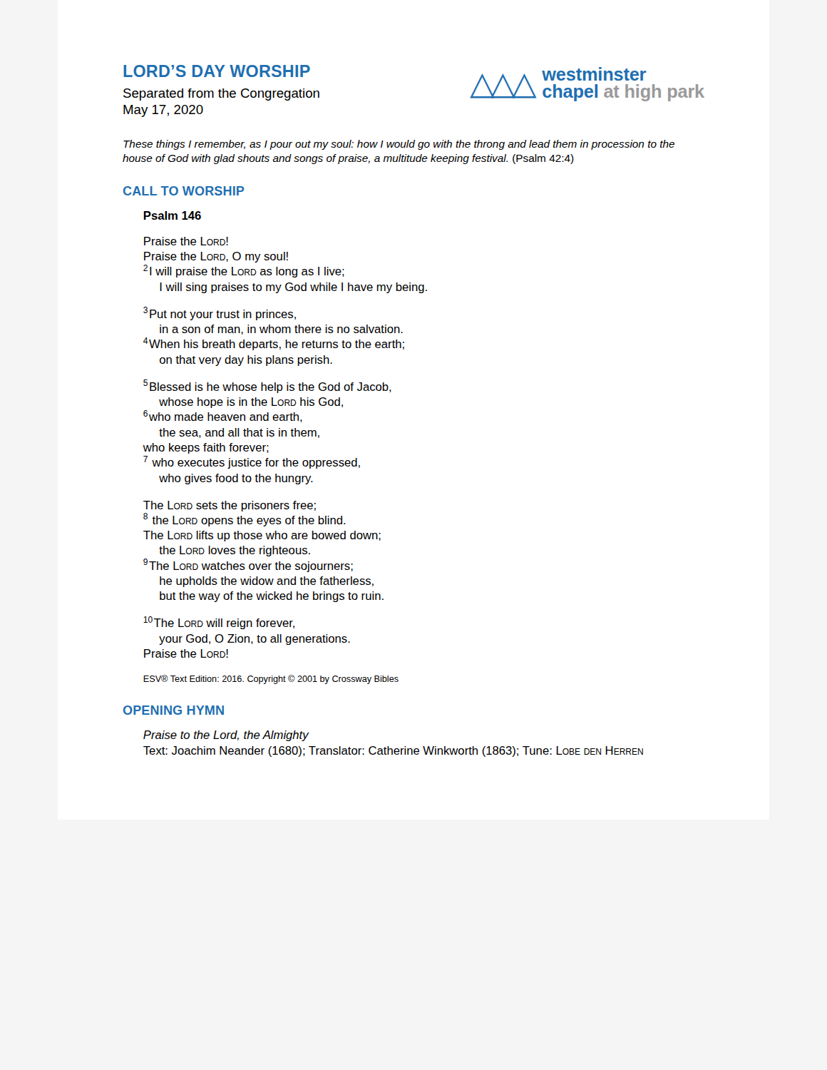Lord’s Day Worship
Separated from the Congregation
May 17, 2020
△△△ westminster chapel at high park
These things I remember, as I pour out my soul: how I would go with the throng and lead them in procession to the house of God with glad shouts and songs of praise, a multitude keeping festival. (Psalm 42:4)
Call to Worship
Psalm 146
Praise the Lord! Praise the Lord, O my soul! 2I will praise the Lord as long as I live; I will sing praises to my God while I have my being.
3Put not your trust in princes, in a son of man, in whom there is no salvation. 4When his breath departs, he returns to the earth; on that very day his plans perish.
5Blessed is he whose help is the God of Jacob, whose hope is in the Lord his God, 6who made heaven and earth, the sea, and all that is in them, who keeps faith forever; 7 who executes justice for the oppressed, who gives food to the hungry.
The Lord sets the prisoners free; 8 the Lord opens the eyes of the blind. The Lord lifts up those who are bowed down; the Lord loves the righteous. 9The Lord watches over the sojourners; he upholds the widow and the fatherless, but the way of the wicked he brings to ruin.
10The Lord will reign forever, your God, O Zion, to all generations. Praise the Lord!
ESV® Text Edition: 2016. Copyright © 2001 by Crossway Bibles
Opening Hymn
Praise to the Lord, the Almighty
Text: Joachim Neander (1680); Translator: Catherine Winkworth (1863); Tune: Lobe den Herren